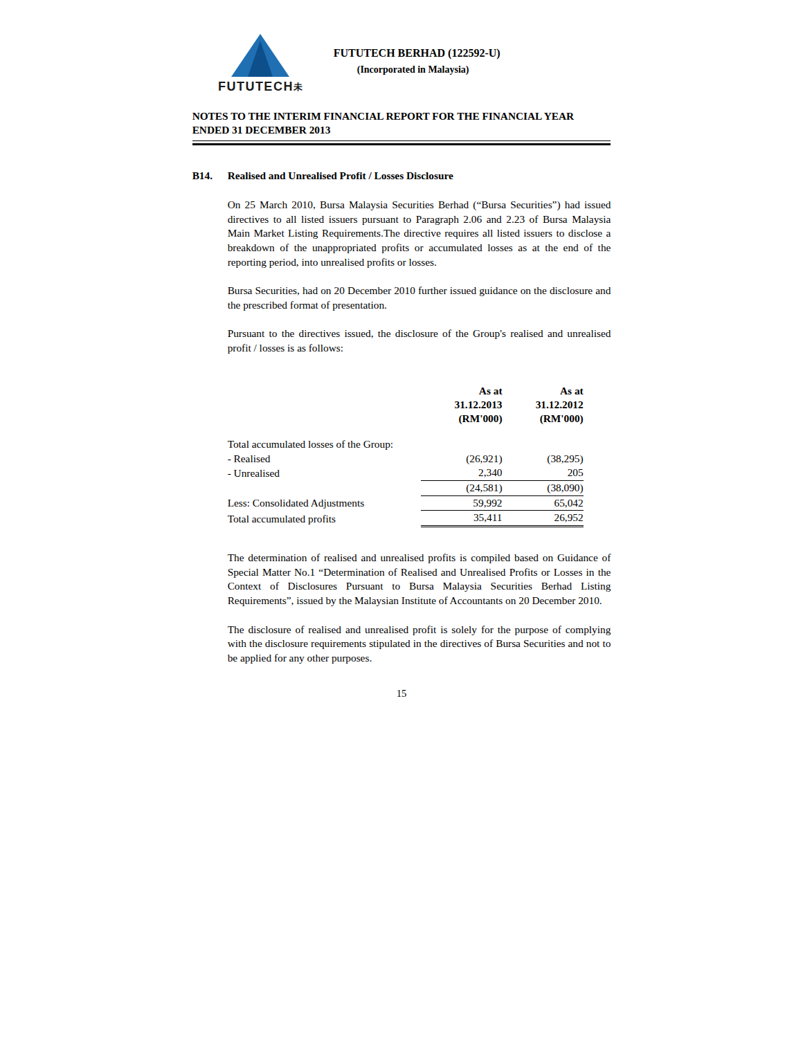FUTUTECH未
FUTUTECH BERHAD (122592-U)
(Incorporated in Malaysia)
NOTES TO THE INTERIM FINANCIAL REPORT FOR THE FINANCIAL YEAR ENDED 31 DECEMBER 2013
B14. Realised and Unrealised Profit / Losses Disclosure
On 25 March 2010, Bursa Malaysia Securities Berhad (“Bursa Securities”) had issued directives to all listed issuers pursuant to Paragraph 2.06 and 2.23 of Bursa Malaysia Main Market Listing Requirements.The directive requires all listed issuers to disclose a breakdown of the unappropriated profits or accumulated losses as at the end of the reporting period, into unrealised profits or losses.
Bursa Securities, had on 20 December 2010 further issued guidance on the disclosure and the prescribed format of presentation.
Pursuant to the directives issued, the disclosure of the Group's realised and unrealised profit / losses is as follows:
| | As at | As at |
| | 31.12.2013 | 31.12.2012 |
| | (RM'000) | (RM'000) |
| Total accumulated losses of the Group: | | |
| - Realised | (26,921) | (38,295) |
| - Unrealised | 2,340 | 205 |
| | (24,581) | (38,090) |
| Less: Consolidated Adjustments | 59,992 | 65,042 |
| Total accumulated profits | 35,411 | 26,952 |
The determination of realised and unrealised profits is compiled based on Guidance of Special Matter No.1 “Determination of Realised and Unrealised Profits or Losses in the Context of Disclosures Pursuant to Bursa Malaysia Securities Berhad Listing Requirements”, issued by the Malaysian Institute of Accountants on 20 December 2010.
The disclosure of realised and unrealised profit is solely for the purpose of complying with the disclosure requirements stipulated in the directives of Bursa Securities and not to be applied for any other purposes.
15